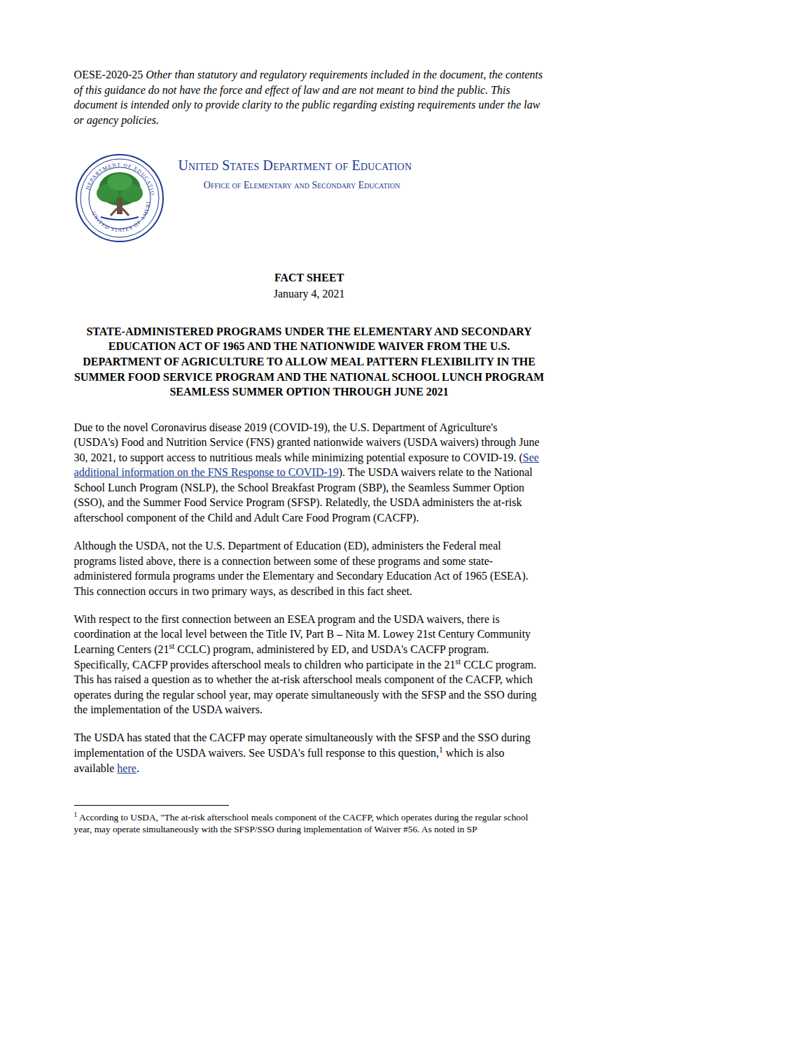OESE-2020-25 Other than statutory and regulatory requirements included in the document, the contents of this guidance do not have the force and effect of law and are not meant to bind the public. This document is intended only to provide clarity to the public regarding existing requirements under the law or agency policies.
DEPARTMENT OF EDUCATION UNITED STATES OF AMERICA
United States Department of Education
Office of Elementary and Secondary Education
FACT SHEET
January 4, 2021
State-Administered Programs Under the Elementary and Secondary Education Act of 1965 and the Nationwide Waiver from the U.S. Department of Agriculture to Allow Meal Pattern Flexibility in the Summer Food Service Program and the National School Lunch Program Seamless Summer Option Through June 2021
Due to the novel Coronavirus disease 2019 (COVID-19), the U.S. Department of Agriculture's (USDA's) Food and Nutrition Service (FNS) granted nationwide waivers (USDA waivers) through June 30, 2021, to support access to nutritious meals while minimizing potential exposure to COVID-19. (See additional information on the FNS Response to COVID-19). The USDA waivers relate to the National School Lunch Program (NSLP), the School Breakfast Program (SBP), the Seamless Summer Option (SSO), and the Summer Food Service Program (SFSP). Relatedly, the USDA administers the at-risk afterschool component of the Child and Adult Care Food Program (CACFP).
Although the USDA, not the U.S. Department of Education (ED), administers the Federal meal programs listed above, there is a connection between some of these programs and some state-administered formula programs under the Elementary and Secondary Education Act of 1965 (ESEA). This connection occurs in two primary ways, as described in this fact sheet.
With respect to the first connection between an ESEA program and the USDA waivers, there is coordination at the local level between the Title IV, Part B – Nita M. Lowey 21st Century Community Learning Centers (21st CCLC) program, administered by ED, and USDA's CACFP program. Specifically, CACFP provides afterschool meals to children who participate in the 21st CCLC program. This has raised a question as to whether the at-risk afterschool meals component of the CACFP, which operates during the regular school year, may operate simultaneously with the SFSP and the SSO during the implementation of the USDA waivers.
The USDA has stated that the CACFP may operate simultaneously with the SFSP and the SSO during implementation of the USDA waivers. See USDA's full response to this question,1 which is also available here.
1 According to USDA, "The at-risk afterschool meals component of the CACFP, which operates during the regular school year, may operate simultaneously with the SFSP/SSO during implementation of Waiver #56. As noted in SP